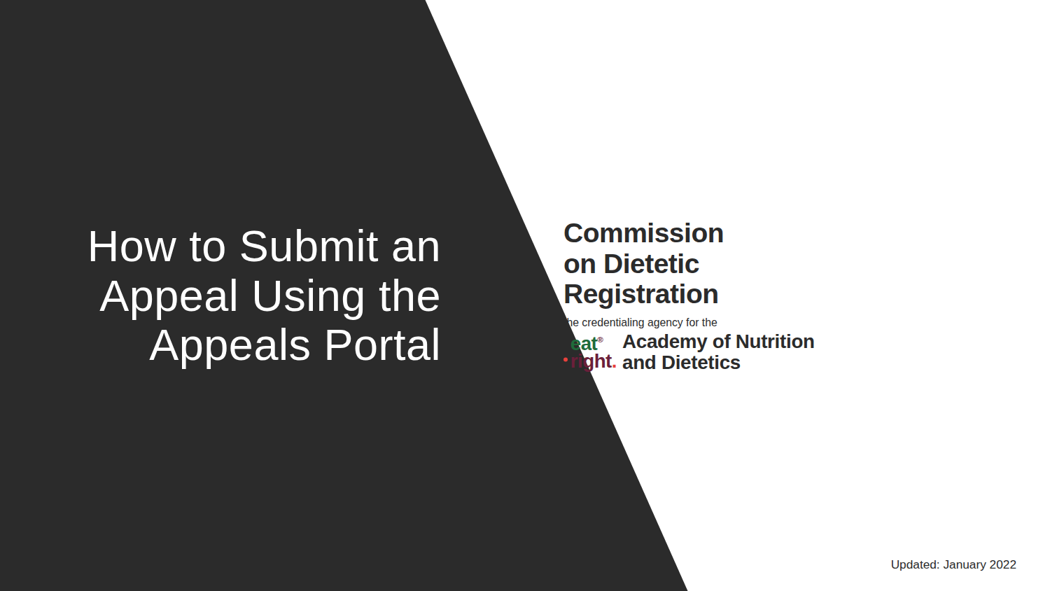How to Submit an Appeal Using the Appeals Portal
Commission
on Dietetic
Registration
the credentialing agency for the
eat® right.
Academy of Nutrition
and Dietetics
Updated: January 2022